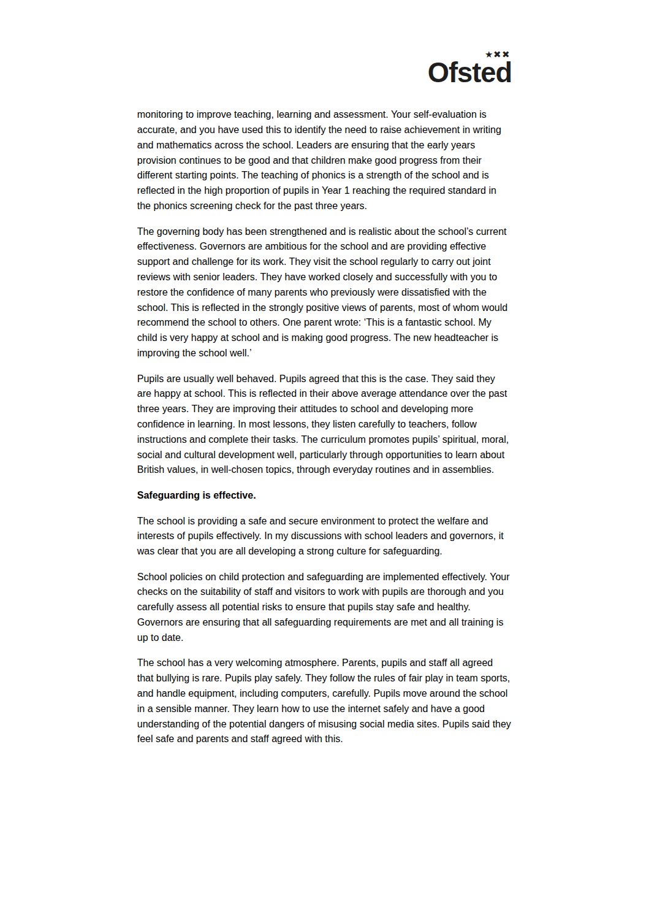★✖✖ Ofsted
monitoring to improve teaching, learning and assessment. Your self-evaluation is accurate, and you have used this to identify the need to raise achievement in writing and mathematics across the school. Leaders are ensuring that the early years provision continues to be good and that children make good progress from their different starting points. The teaching of phonics is a strength of the school and is reflected in the high proportion of pupils in Year 1 reaching the required standard in the phonics screening check for the past three years.
The governing body has been strengthened and is realistic about the school’s current effectiveness. Governors are ambitious for the school and are providing effective support and challenge for its work. They visit the school regularly to carry out joint reviews with senior leaders. They have worked closely and successfully with you to restore the confidence of many parents who previously were dissatisfied with the school. This is reflected in the strongly positive views of parents, most of whom would recommend the school to others. One parent wrote: ‘This is a fantastic school. My child is very happy at school and is making good progress. The new headteacher is improving the school well.’
Pupils are usually well behaved. Pupils agreed that this is the case. They said they are happy at school. This is reflected in their above average attendance over the past three years. They are improving their attitudes to school and developing more confidence in learning. In most lessons, they listen carefully to teachers, follow instructions and complete their tasks. The curriculum promotes pupils’ spiritual, moral, social and cultural development well, particularly through opportunities to learn about British values, in well-chosen topics, through everyday routines and in assemblies.
Safeguarding is effective.
The school is providing a safe and secure environment to protect the welfare and interests of pupils effectively. In my discussions with school leaders and governors, it was clear that you are all developing a strong culture for safeguarding.
School policies on child protection and safeguarding are implemented effectively. Your checks on the suitability of staff and visitors to work with pupils are thorough and you carefully assess all potential risks to ensure that pupils stay safe and healthy. Governors are ensuring that all safeguarding requirements are met and all training is up to date.
The school has a very welcoming atmosphere. Parents, pupils and staff all agreed that bullying is rare. Pupils play safely. They follow the rules of fair play in team sports, and handle equipment, including computers, carefully. Pupils move around the school in a sensible manner. They learn how to use the internet safely and have a good understanding of the potential dangers of misusing social media sites. Pupils said they feel safe and parents and staff agreed with this.